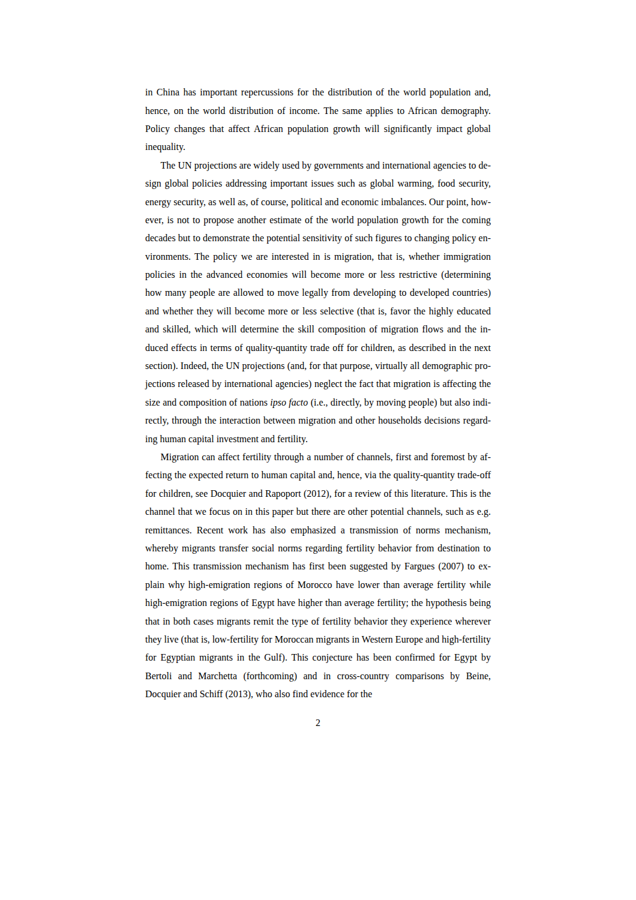in China has important repercussions for the distribution of the world population and, hence, on the world distribution of income. The same applies to African demography. Policy changes that affect African population growth will significantly impact global inequality.
The UN projections are widely used by governments and international agencies to design global policies addressing important issues such as global warming, food security, energy security, as well as, of course, political and economic imbalances. Our point, however, is not to propose another estimate of the world population growth for the coming decades but to demonstrate the potential sensitivity of such figures to changing policy environments. The policy we are interested in is migration, that is, whether immigration policies in the advanced economies will become more or less restrictive (determining how many people are allowed to move legally from developing to developed countries) and whether they will become more or less selective (that is, favor the highly educated and skilled, which will determine the skill composition of migration flows and the induced effects in terms of quality-quantity trade off for children, as described in the next section). Indeed, the UN projections (and, for that purpose, virtually all demographic projections released by international agencies) neglect the fact that migration is affecting the size and composition of nations ipso facto (i.e., directly, by moving people) but also indirectly, through the interaction between migration and other households decisions regarding human capital investment and fertility.
Migration can affect fertility through a number of channels, first and foremost by affecting the expected return to human capital and, hence, via the quality-quantity trade-off for children, see Docquier and Rapoport (2012), for a review of this literature. This is the channel that we focus on in this paper but there are other potential channels, such as e.g. remittances. Recent work has also emphasized a transmission of norms mechanism, whereby migrants transfer social norms regarding fertility behavior from destination to home. This transmission mechanism has first been suggested by Fargues (2007) to explain why high-emigration regions of Morocco have lower than average fertility while high-emigration regions of Egypt have higher than average fertility; the hypothesis being that in both cases migrants remit the type of fertility behavior they experience wherever they live (that is, low-fertility for Moroccan migrants in Western Europe and high-fertility for Egyptian migrants in the Gulf). This conjecture has been confirmed for Egypt by Bertoli and Marchetta (forthcoming) and in cross-country comparisons by Beine, Docquier and Schiff (2013), who also find evidence for the
2